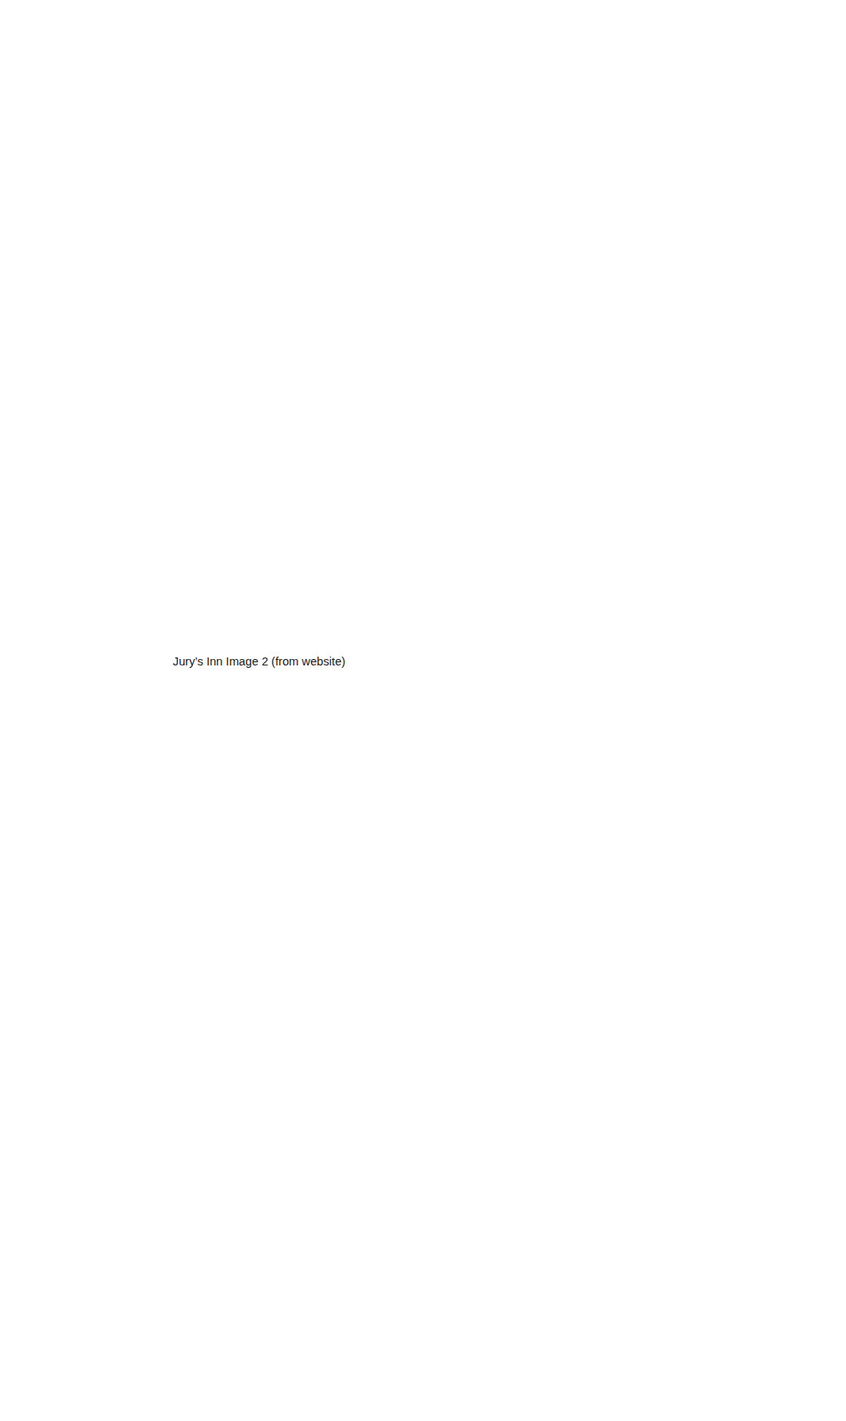Jury’s Inn Image 2 (from website)